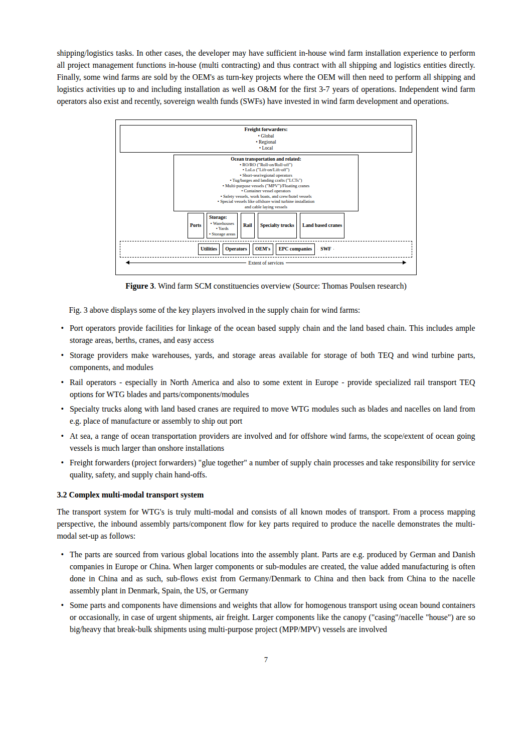shipping/logistics tasks. In other cases, the developer may have sufficient in-house wind farm installation experience to perform all project management functions in-house (multi contracting) and thus contract with all shipping and logistics entities directly. Finally, some wind farms are sold by the OEM's as turn-key projects where the OEM will then need to perform all shipping and logistics activities up to and including installation as well as O&M for the first 3-7 years of operations. Independent wind farm operators also exist and recently, sovereign wealth funds (SWFs) have invested in wind farm development and operations.
Freight forwarders:
Global
Regional
Local
Ocean transportation and related:
RO/RO ("Roll-on/Roll-off")
LoLo ("Lift-on/Lift-off")
Short-sea/regional operators
Tug/barges and landing crafts ("LCTs")
Multi-purpose vessels ("MPV")/Floating cranes
Container vessel operators
Safety vessels, work boats, and crew/hotel vessels
Special vessels like offshore wind turbine installation
and cable laying vessels
Ports
Storage:
Warehouses
Yards
Storage areas
Rail
Specialty trucks
Land based cranes
Utilities
Operators
OEM's
EPC companies
SWF
Extent of services
Figure 3. Wind farm SCM constituencies overview (Source: Thomas Poulsen research)
Fig. 3 above displays some of the key players involved in the supply chain for wind farms:
Port operators provide facilities for linkage of the ocean based supply chain and the land based chain. This includes ample storage areas, berths, cranes, and easy access
Storage providers make warehouses, yards, and storage areas available for storage of both TEQ and wind turbine parts, components, and modules
Rail operators - especially in North America and also to some extent in Europe - provide specialized rail transport TEQ options for WTG blades and parts/components/modules
Specialty trucks along with land based cranes are required to move WTG modules such as blades and nacelles on land from e.g. place of manufacture or assembly to ship out port
At sea, a range of ocean transportation providers are involved and for offshore wind farms, the scope/extent of ocean going vessels is much larger than onshore installations
Freight forwarders (project forwarders) "glue together" a number of supply chain processes and take responsibility for service quality, safety, and supply chain hand-offs.
3.2 Complex multi-modal transport system
The transport system for WTG's is truly multi-modal and consists of all known modes of transport. From a process mapping perspective, the inbound assembly parts/component flow for key parts required to produce the nacelle demonstrates the multi-modal set-up as follows:
The parts are sourced from various global locations into the assembly plant. Parts are e.g. produced by German and Danish companies in Europe or China. When larger components or sub-modules are created, the value added manufacturing is often done in China and as such, sub-flows exist from Germany/Denmark to China and then back from China to the nacelle assembly plant in Denmark, Spain, the US, or Germany
Some parts and components have dimensions and weights that allow for homogenous transport using ocean bound containers or occasionally, in case of urgent shipments, air freight. Larger components like the canopy ("casing"/nacelle "house") are so big/heavy that break-bulk shipments using multi-purpose project (MPP/MPV) vessels are involved
7